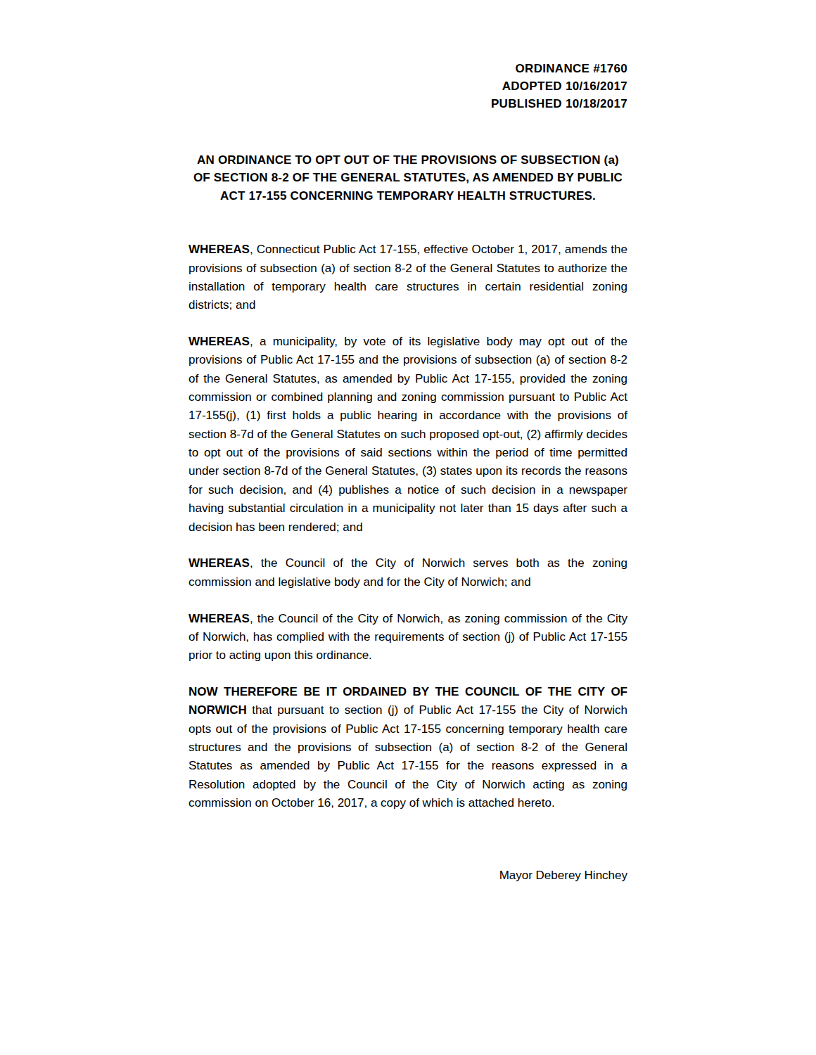ORDINANCE #1760
ADOPTED 10/16/2017
PUBLISHED 10/18/2017
AN ORDINANCE TO OPT OUT OF THE PROVISIONS OF SUBSECTION (a) OF SECTION 8-2 OF THE GENERAL STATUTES, AS AMENDED BY PUBLIC ACT 17-155 CONCERNING TEMPORARY HEALTH STRUCTURES.
WHEREAS, Connecticut Public Act 17-155, effective October 1, 2017, amends the provisions of subsection (a) of section 8-2 of the General Statutes to authorize the installation of temporary health care structures in certain residential zoning districts; and
WHEREAS, a municipality, by vote of its legislative body may opt out of the provisions of Public Act 17-155 and the provisions of subsection (a) of section 8-2 of the General Statutes, as amended by Public Act 17-155, provided the zoning commission or combined planning and zoning commission pursuant to Public Act 17-155(j), (1) first holds a public hearing in accordance with the provisions of section 8-7d of the General Statutes on such proposed opt-out, (2) affirmly decides to opt out of the provisions of said sections within the period of time permitted under section 8-7d of the General Statutes, (3) states upon its records the reasons for such decision, and (4) publishes a notice of such decision in a newspaper having substantial circulation in a municipality not later than 15 days after such a decision has been rendered; and
WHEREAS, the Council of the City of Norwich serves both as the zoning commission and legislative body and for the City of Norwich; and
WHEREAS, the Council of the City of Norwich, as zoning commission of the City of Norwich, has complied with the requirements of section (j) of Public Act 17-155 prior to acting upon this ordinance.
NOW THEREFORE BE IT ORDAINED BY THE COUNCIL OF THE CITY OF NORWICH that pursuant to section (j) of Public Act 17-155 the City of Norwich opts out of the provisions of Public Act 17-155 concerning temporary health care structures and the provisions of subsection (a) of section 8-2 of the General Statutes as amended by Public Act 17-155 for the reasons expressed in a Resolution adopted by the Council of the City of Norwich acting as zoning commission on October 16, 2017, a copy of which is attached hereto.
Mayor Deberey Hinchey